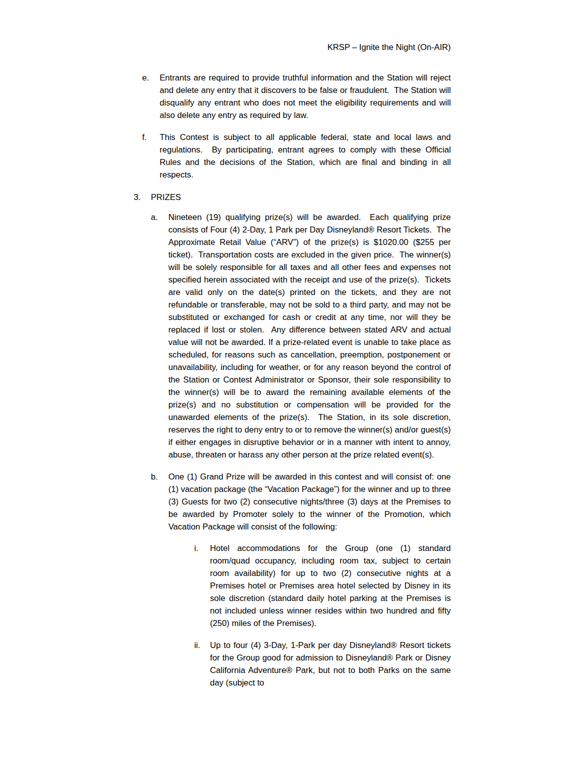KRSP – Ignite the Night (On-AIR)
e.
Entrants are required to provide truthful information and the Station will reject and delete any entry that it discovers to be false or fraudulent. The Station will disqualify any entrant who does not meet the eligibility requirements and will also delete any entry as required by law.
f.
This Contest is subject to all applicable federal, state and local laws and regulations. By participating, entrant agrees to comply with these Official Rules and the decisions of the Station, which are final and binding in all respects.
3.
PRIZES
a.
Nineteen (19) qualifying prize(s) will be awarded. Each qualifying prize consists of Four (4) 2-Day, 1 Park per Day Disneyland® Resort Tickets. The Approximate Retail Value (“ARV”) of the prize(s) is $1020.00 ($255 per ticket). Transportation costs are excluded in the given price. The winner(s) will be solely responsible for all taxes and all other fees and expenses not specified herein associated with the receipt and use of the prize(s). Tickets are valid only on the date(s) printed on the tickets, and they are not refundable or transferable, may not be sold to a third party, and may not be substituted or exchanged for cash or credit at any time, nor will they be replaced if lost or stolen. Any difference between stated ARV and actual value will not be awarded. If a prize-related event is unable to take place as scheduled, for reasons such as cancellation, preemption, postponement or unavailability, including for weather, or for any reason beyond the control of the Station or Contest Administrator or Sponsor, their sole responsibility to the winner(s) will be to award the remaining available elements of the prize(s) and no substitution or compensation will be provided for the unawarded elements of the prize(s). The Station, in its sole discretion, reserves the right to deny entry to or to remove the winner(s) and/or guest(s) if either engages in disruptive behavior or in a manner with intent to annoy, abuse, threaten or harass any other person at the prize related event(s).
b.
One (1) Grand Prize will be awarded in this contest and will consist of: one (1) vacation package (the “Vacation Package”) for the winner and up to three (3) Guests for two (2) consecutive nights/three (3) days at the Premises to be awarded by Promoter solely to the winner of the Promotion, which Vacation Package will consist of the following:
i.
Hotel accommodations for the Group (one (1) standard room/quad occupancy, including room tax, subject to certain room availability) for up to two (2) consecutive nights at a Premises hotel or Premises area hotel selected by Disney in its sole discretion (standard daily hotel parking at the Premises is not included unless winner resides within two hundred and fifty (250) miles of the Premises).
ii.
Up to four (4) 3-Day, 1-Park per day Disneyland® Resort tickets for the Group good for admission to Disneyland® Park or Disney California Adventure® Park, but not to both Parks on the same day (subject to